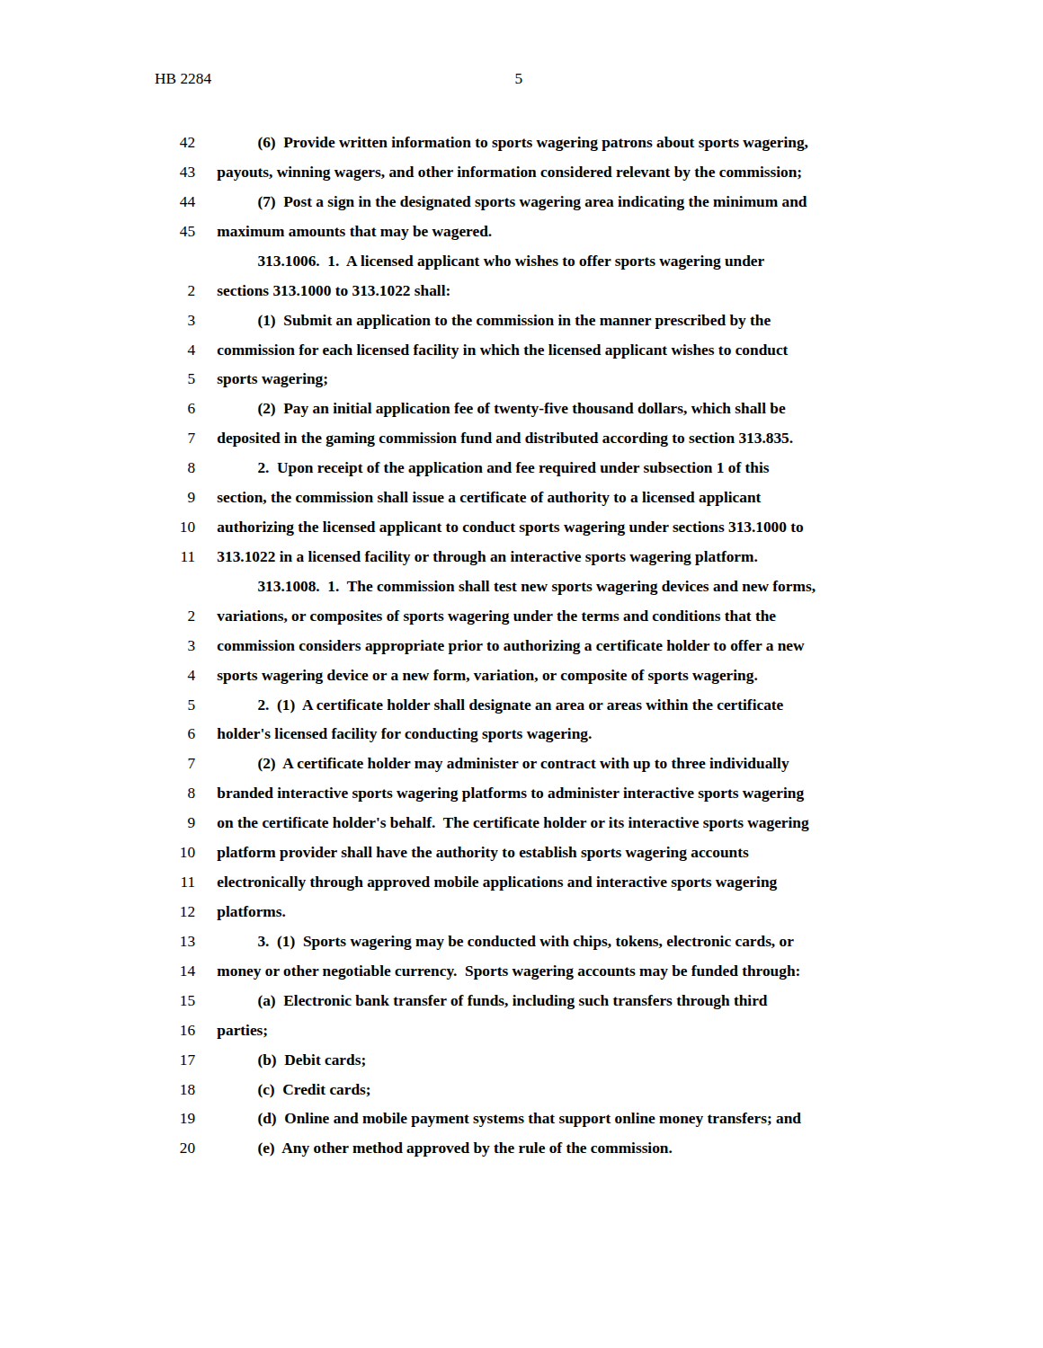HB 2284 5
42(6) Provide written information to sports wagering patrons about sports wagering,
43 payouts, winning wagers, and other information considered relevant by the commission;
44(7) Post a sign in the designated sports wagering area indicating the minimum and
45 maximum amounts that may be wagered.
313.1006. 1. A licensed applicant who wishes to offer sports wagering under
2 sections 313.1000 to 313.1022 shall:
3(1) Submit an application to the commission in the manner prescribed by the
4 commission for each licensed facility in which the licensed applicant wishes to conduct
5 sports wagering;
6(2) Pay an initial application fee of twenty-five thousand dollars, which shall be
7 deposited in the gaming commission fund and distributed according to section 313.835.
82. Upon receipt of the application and fee required under subsection 1 of this
9 section, the commission shall issue a certificate of authority to a licensed applicant
10 authorizing the licensed applicant to conduct sports wagering under sections 313.1000 to
11313.1022 in a licensed facility or through an interactive sports wagering platform.
313.1008. 1. The commission shall test new sports wagering devices and new forms,
2 variations, or composites of sports wagering under the terms and conditions that the
3 commission considers appropriate prior to authorizing a certificate holder to offer a new
4 sports wagering device or a new form, variation, or composite of sports wagering.
52. (1) A certificate holder shall designate an area or areas within the certificate
6 holder's licensed facility for conducting sports wagering.
7(2) A certificate holder may administer or contract with up to three individually
8 branded interactive sports wagering platforms to administer interactive sports wagering
9 on the certificate holder's behalf. The certificate holder or its interactive sports wagering
10 platform provider shall have the authority to establish sports wagering accounts
11 electronically through approved mobile applications and interactive sports wagering
12 platforms.
133. (1) Sports wagering may be conducted with chips, tokens, electronic cards, or
14 money or other negotiable currency. Sports wagering accounts may be funded through:
15(a) Electronic bank transfer of funds, including such transfers through third
16 parties;
17(b) Debit cards;
18(c) Credit cards;
19(d) Online and mobile payment systems that support online money transfers; and
20(e) Any other method approved by the rule of the commission.